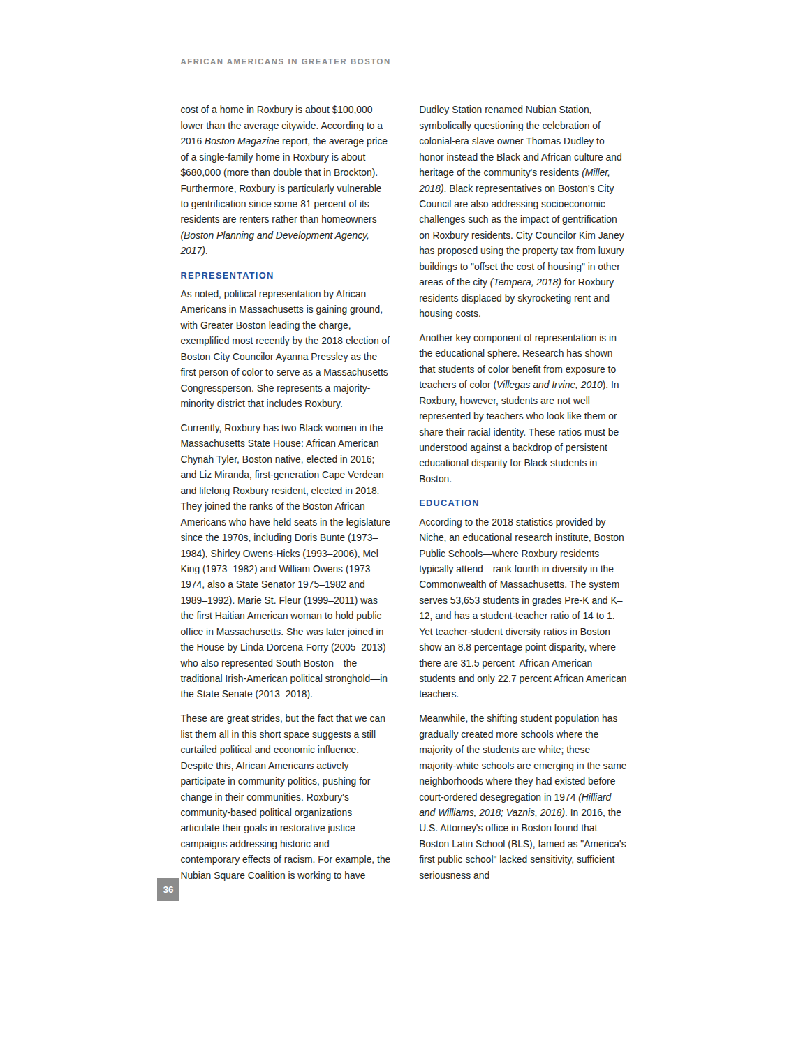African Americans in Greater Boston
cost of a home in Roxbury is about $100,000 lower than the average citywide. According to a 2016 Boston Magazine report, the average price of a single-family home in Roxbury is about $680,000 (more than double that in Brockton). Furthermore, Roxbury is particularly vulnerable to gentrification since some 81 percent of its residents are renters rather than homeowners (Boston Planning and Development Agency, 2017).
Representation
As noted, political representation by African Americans in Massachusetts is gaining ground, with Greater Boston leading the charge, exemplified most recently by the 2018 election of Boston City Councilor Ayanna Pressley as the first person of color to serve as a Massachusetts Congressperson. She represents a majority-minority district that includes Roxbury.
Currently, Roxbury has two Black women in the Massachusetts State House: African American Chynah Tyler, Boston native, elected in 2016; and Liz Miranda, first-generation Cape Verdean and lifelong Roxbury resident, elected in 2018. They joined the ranks of the Boston African Americans who have held seats in the legislature since the 1970s, including Doris Bunte (1973–1984), Shirley Owens-Hicks (1993–2006), Mel King (1973–1982) and William Owens (1973–1974, also a State Senator 1975–1982 and 1989–1992). Marie St. Fleur (1999–2011) was the first Haitian American woman to hold public office in Massachusetts. She was later joined in the House by Linda Dorcena Forry (2005–2013) who also represented South Boston—the traditional Irish-American political stronghold—in the State Senate (2013–2018).
These are great strides, but the fact that we can list them all in this short space suggests a still curtailed political and economic influence. Despite this, African Americans actively participate in community politics, pushing for change in their communities. Roxbury's community-based political organizations articulate their goals in restorative justice campaigns addressing historic and contemporary effects of racism. For example, the Nubian Square Coalition is working to have Dudley Station renamed Nubian Station, symbolically questioning the celebration of colonial-era slave owner Thomas Dudley to honor instead the Black and African culture and heritage of the community's residents (Miller, 2018). Black representatives on Boston's City Council are also addressing socioeconomic challenges such as the impact of gentrification on Roxbury residents. City Councilor Kim Janey has proposed using the property tax from luxury buildings to "offset the cost of housing" in other areas of the city (Tempera, 2018) for Roxbury residents displaced by skyrocketing rent and housing costs.
Another key component of representation is in the educational sphere. Research has shown that students of color benefit from exposure to teachers of color (Villegas and Irvine, 2010). In Roxbury, however, students are not well represented by teachers who look like them or share their racial identity. These ratios must be understood against a backdrop of persistent educational disparity for Black students in Boston.
Education
According to the 2018 statistics provided by Niche, an educational research institute, Boston Public Schools—where Roxbury residents typically attend—rank fourth in diversity in the Commonwealth of Massachusetts. The system serves 53,653 students in grades Pre-K and K–12, and has a student-teacher ratio of 14 to 1. Yet teacher-student diversity ratios in Boston show an 8.8 percentage point disparity, where there are 31.5 percent African American students and only 22.7 percent African American teachers.
Meanwhile, the shifting student population has gradually created more schools where the majority of the students are white; these majority-white schools are emerging in the same neighborhoods where they had existed before court-ordered desegregation in 1974 (Hilliard and Williams, 2018; Vaznis, 2018). In 2016, the U.S. Attorney's office in Boston found that Boston Latin School (BLS), famed as "America's first public school" lacked sensitivity, sufficient seriousness and
36